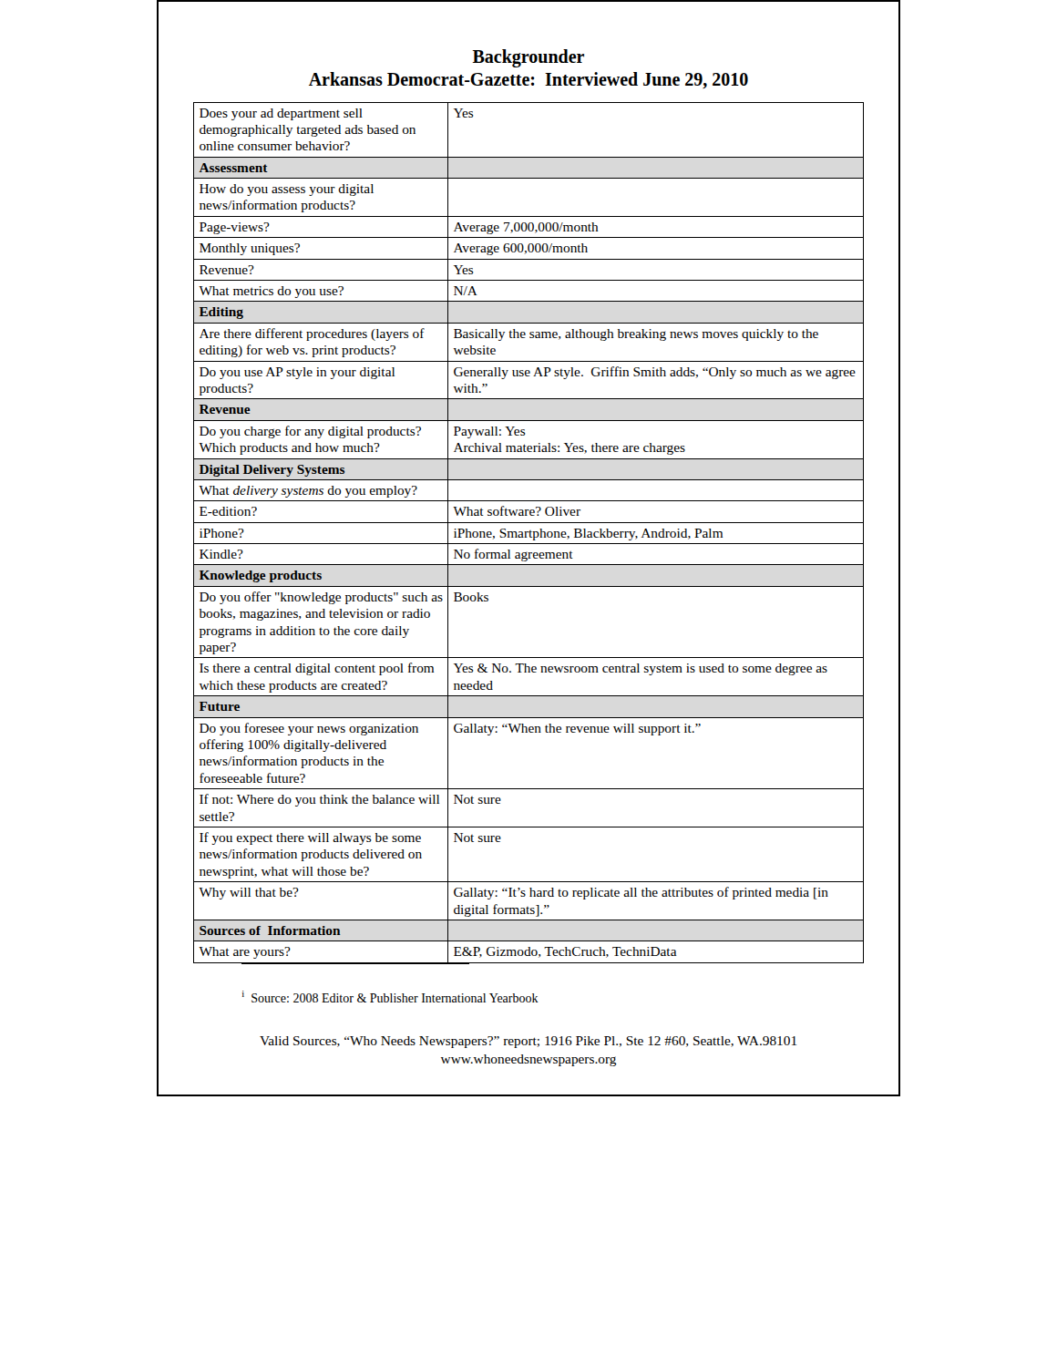Backgrounder Arkansas Democrat-Gazette: Interviewed June 29, 2010
| Does your ad department sell demographically targeted ads based on online consumer behavior? | Yes |
| Assessment | |
| How do you assess your digital news/information products? | |
| Page-views? | Average 7,000,000/month |
| Monthly uniques? | Average 600,000/month |
| Revenue? | Yes |
| What metrics do you use? | N/A |
| Editing | |
| Are there different procedures (layers of editing) for web vs. print products? | Basically the same, although breaking news moves quickly to the website |
| Do you use AP style in your digital products? | Generally use AP style. Griffin Smith adds, “Only so much as we agree with.” |
| Revenue | |
| Do you charge for any digital products? Which products and how much? | Paywall: Yes Archival materials: Yes, there are charges |
| Digital Delivery Systems | |
| What delivery systems do you employ? | |
| E-edition? | What software? Oliver |
| iPhone? | iPhone, Smartphone, Blackberry, Android, Palm |
| Kindle? | No formal agreement |
| Knowledge products | |
| Do you offer "knowledge products" such as books, magazines, and television or radio programs in addition to the core daily paper? | Books |
| Is there a central digital content pool from which these products are created? | Yes & No. The newsroom central system is used to some degree as needed |
| Future | |
| Do you foresee your news organization offering 100% digitally-delivered news/information products in the foreseeable future? | Gallaty: “When the revenue will support it.” |
| If not: Where do you think the balance will settle? | Not sure |
| If you expect there will always be some news/information products delivered on newsprint, what will those be? | Not sure |
| Why will that be? | Gallaty: “It’s hard to replicate all the attributes of printed media [in digital formats].” |
| Sources of Information | |
| What are yours? | E&P, Gizmodo, TechCruch, TechniData |
i Source: 2008 Editor & Publisher International Yearbook
Valid Sources, “Who Needs Newspapers?” report; 1916 Pike Pl., Ste 12 #60, Seattle, WA.98101
www.whoneedsnewspapers.org